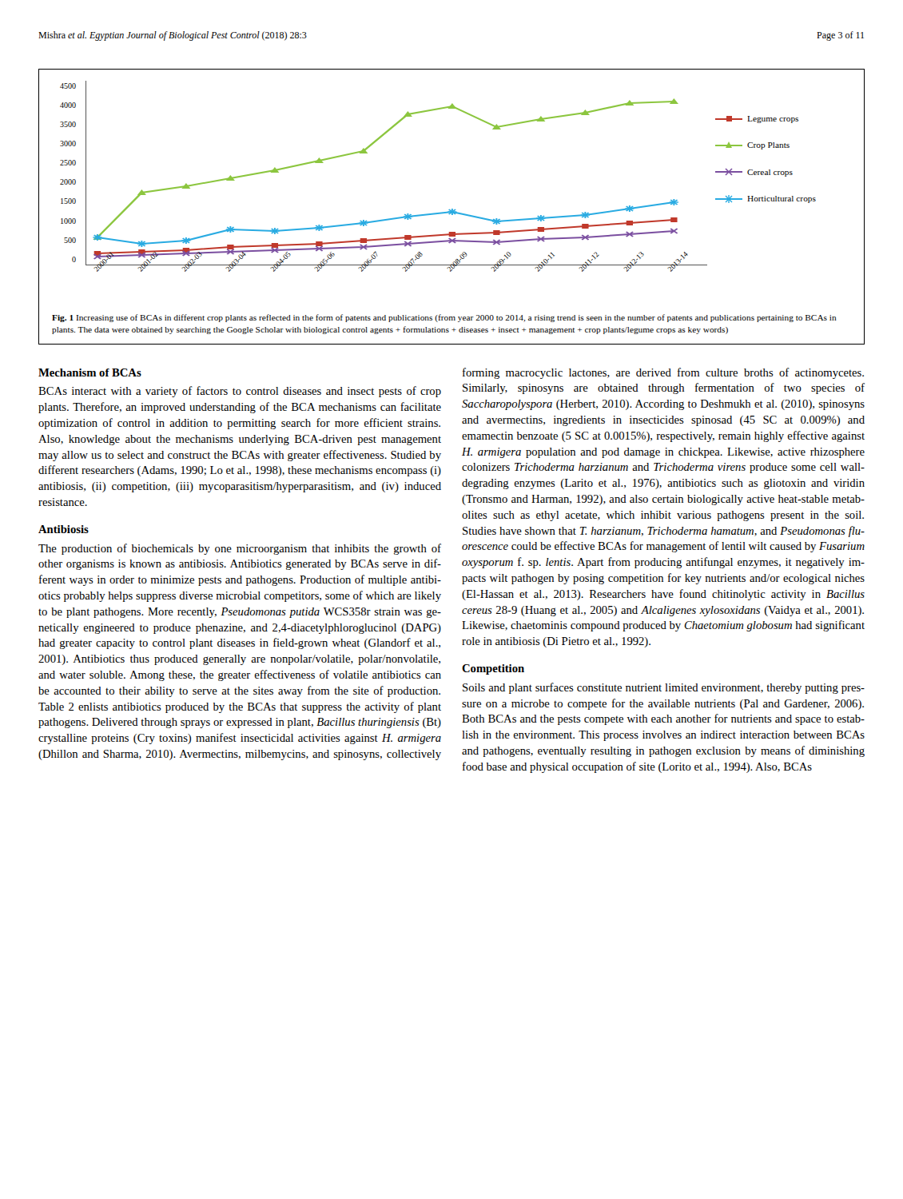Mishra et al. Egyptian Journal of Biological Pest Control (2018) 28:3
Page 3 of 11
4500 4000 3500 3000 2500 2000 1500 1000 500 0
2000-01 2001-02 2002-03 2003-04 2004-05 2005-06 2006-07 2007-08 2008-09 2009-10 2010-11 2011-12 2012-13 2013-14
Legume crops
Crop Plants
Cereal crops
Horticultural crops
Fig. 1 Increasing use of BCAs in different crop plants as reflected in the form of patents and publications (from year 2000 to 2014, a rising trend is seen in the number of patents and publications pertaining to BCAs in plants. The data were obtained by searching the Google Scholar with biological control agents + formulations + diseases + insect + management + crop plants/legume crops as key words)
Mechanism of BCAs
BCAs interact with a variety of factors to control diseases and insect pests of crop plants. Therefore, an improved understanding of the BCA mechanisms can facilitate optimization of control in addition to permitting search for more efficient strains. Also, knowledge about the mechanisms underlying BCA-driven pest management may allow us to select and construct the BCAs with greater effectiveness. Studied by different researchers (Adams, 1990; Lo et al., 1998), these mechanisms encompass (i) antibiosis, (ii) competition, (iii) mycoparasitism/hyperparasitism, and (iv) induced resistance.
Antibiosis
The production of biochemicals by one microorganism that inhibits the growth of other organisms is known as antibiosis. Antibiotics generated by BCAs serve in different ways in order to minimize pests and pathogens. Production of multiple antibiotics probably helps suppress diverse microbial competitors, some of which are likely to be plant pathogens. More recently, Pseudomonas putida WCS358r strain was genetically engineered to produce phenazine, and 2,4-diacetylphloroglucinol (DAPG) had greater capacity to control plant diseases in field-grown wheat (Glandorf et al., 2001). Antibiotics thus produced generally are nonpolar/volatile, polar/nonvolatile, and water soluble. Among these, the greater effectiveness of volatile antibiotics can be accounted to their ability to serve at the sites away from the site of production. Table 2 enlists antibiotics produced by the BCAs that suppress the activity of plant pathogens. Delivered through sprays or expressed in plant, Bacillus thuringiensis (Bt) crystalline proteins (Cry toxins) manifest insecticidal activities against H. armigera (Dhillon and Sharma, 2010). Avermectins, milbemycins, and spinosyns, collectively forming macrocyclic lactones, are derived from culture broths of actinomycetes. Similarly, spinosyns are obtained through fermentation of two species of Saccharopolyspora (Herbert, 2010). According to Deshmukh et al. (2010), spinosyns and avermectins, ingredients in insecticides spinosad (45 SC at 0.009%) and emamectin benzoate (5 SC at 0.0015%), respectively, remain highly effective against H. armigera population and pod damage in chickpea. Likewise, active rhizosphere colonizers Trichoderma harzianum and Trichoderma virens produce some cell wall-degrading enzymes (Larito et al., 1976), antibiotics such as gliotoxin and viridin (Tronsmo and Harman, 1992), and also certain biologically active heat-stable metabolites such as ethyl acetate, which inhibit various pathogens present in the soil. Studies have shown that T. harzianum, Trichoderma hamatum, and Pseudomonas fluorescence could be effective BCAs for management of lentil wilt caused by Fusarium oxysporum f. sp. lentis. Apart from producing antifungal enzymes, it negatively impacts wilt pathogen by posing competition for key nutrients and/or ecological niches (El-Hassan et al., 2013). Researchers have found chitinolytic activity in Bacillus cereus 28-9 (Huang et al., 2005) and Alcaligenes xylosoxidans (Vaidya et al., 2001). Likewise, chaetominis compound produced by Chaetomium globosum had significant role in antibiosis (Di Pietro et al., 1992).
Competition
Soils and plant surfaces constitute nutrient limited environment, thereby putting pressure on a microbe to compete for the available nutrients (Pal and Gardener, 2006). Both BCAs and the pests compete with each another for nutrients and space to establish in the environment. This process involves an indirect interaction between BCAs and pathogens, eventually resulting in pathogen exclusion by means of diminishing food base and physical occupation of site (Lorito et al., 1994). Also, BCAs